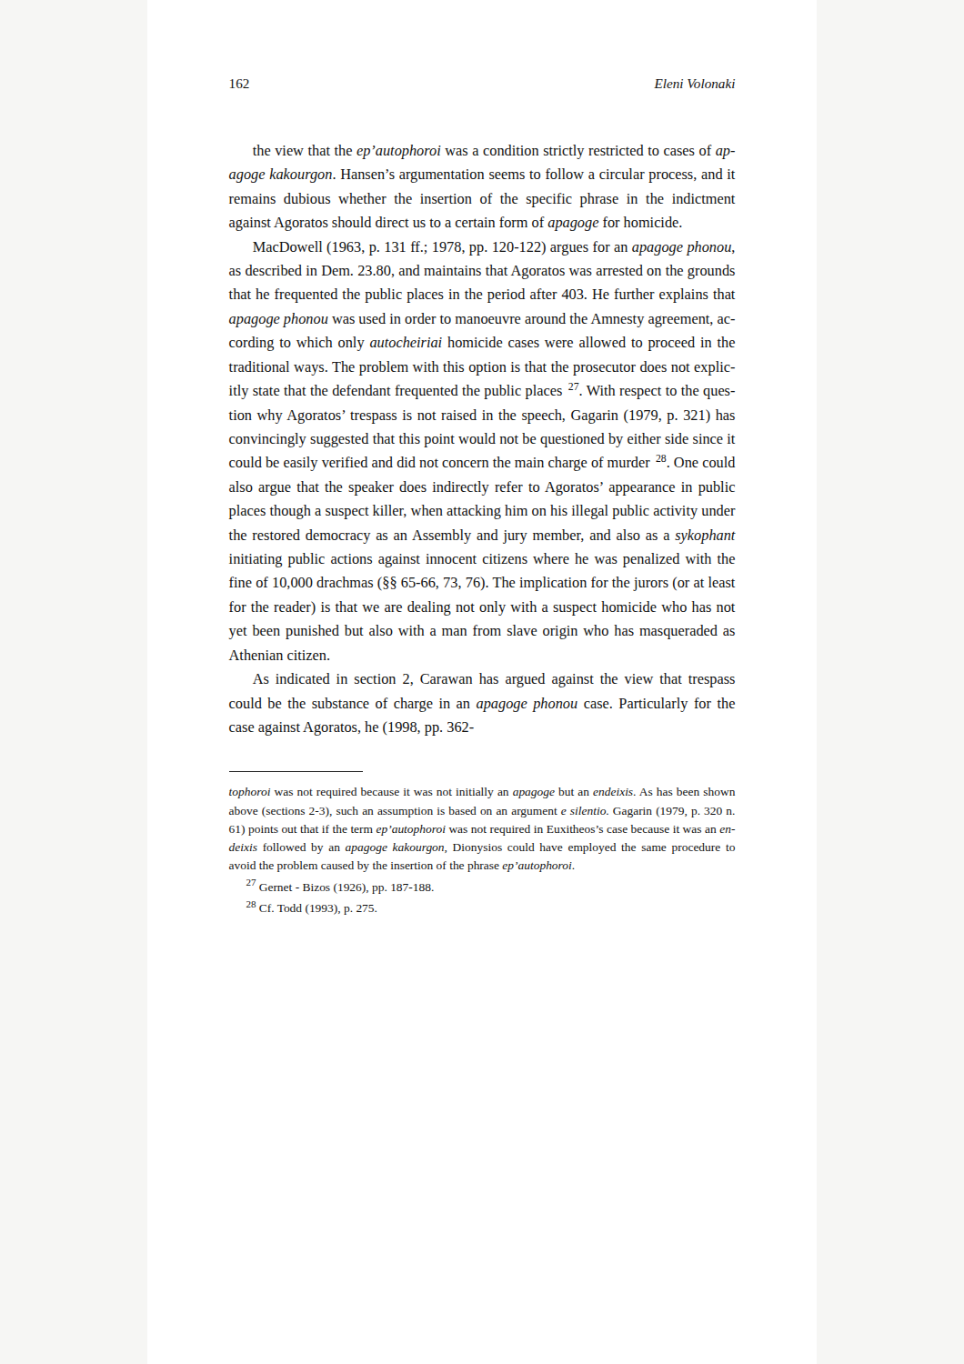162 Eleni Volonaki
the view that the ep’autophoroi was a condition strictly restricted to cases of apagoge kakourgon. Hansen’s argumentation seems to follow a circular process, and it remains dubious whether the insertion of the specific phrase in the indictment against Agoratos should direct us to a certain form of apagoge for homicide.
MacDowell (1963, p. 131 ff.; 1978, pp. 120-122) argues for an apagoge phonou, as described in Dem. 23.80, and maintains that Agoratos was arrested on the grounds that he frequented the public places in the period after 403. He further explains that apagoge phonou was used in order to manoeuvre around the Amnesty agreement, according to which only autocheiriai homicide cases were allowed to proceed in the traditional ways. The problem with this option is that the prosecutor does not explicitly state that the defendant frequented the public places 27. With respect to the question why Agoratos’ trespass is not raised in the speech, Gagarin (1979, p. 321) has convincingly suggested that this point would not be questioned by either side since it could be easily verified and did not concern the main charge of murder 28. One could also argue that the speaker does indirectly refer to Agoratos’ appearance in public places though a suspect killer, when attacking him on his illegal public activity under the restored democracy as an Assembly and jury member, and also as a sykophant initiating public actions against innocent citizens where he was penalized with the fine of 10,000 drachmas (§§ 65-66, 73, 76). The implication for the jurors (or at least for the reader) is that we are dealing not only with a suspect homicide who has not yet been punished but also with a man from slave origin who has masqueraded as Athenian citizen.
As indicated in section 2, Carawan has argued against the view that trespass could be the substance of charge in an apagoge phonou case. Particularly for the case against Agoratos, he (1998, pp. 362-
tophoroi was not required because it was not initially an apagoge but an endeixis. As has been shown above (sections 2-3), such an assumption is based on an argument e silentio. Gagarin (1979, p. 320 n. 61) points out that if the term ep’autophoroi was not required in Euxitheos’s case because it was an endeixis followed by an apagoge kakourgon, Dionysios could have employed the same procedure to avoid the problem caused by the insertion of the phrase ep’autophoroi.
27 Gernet - Bizos (1926), pp. 187-188.
28 Cf. Todd (1993), p. 275.